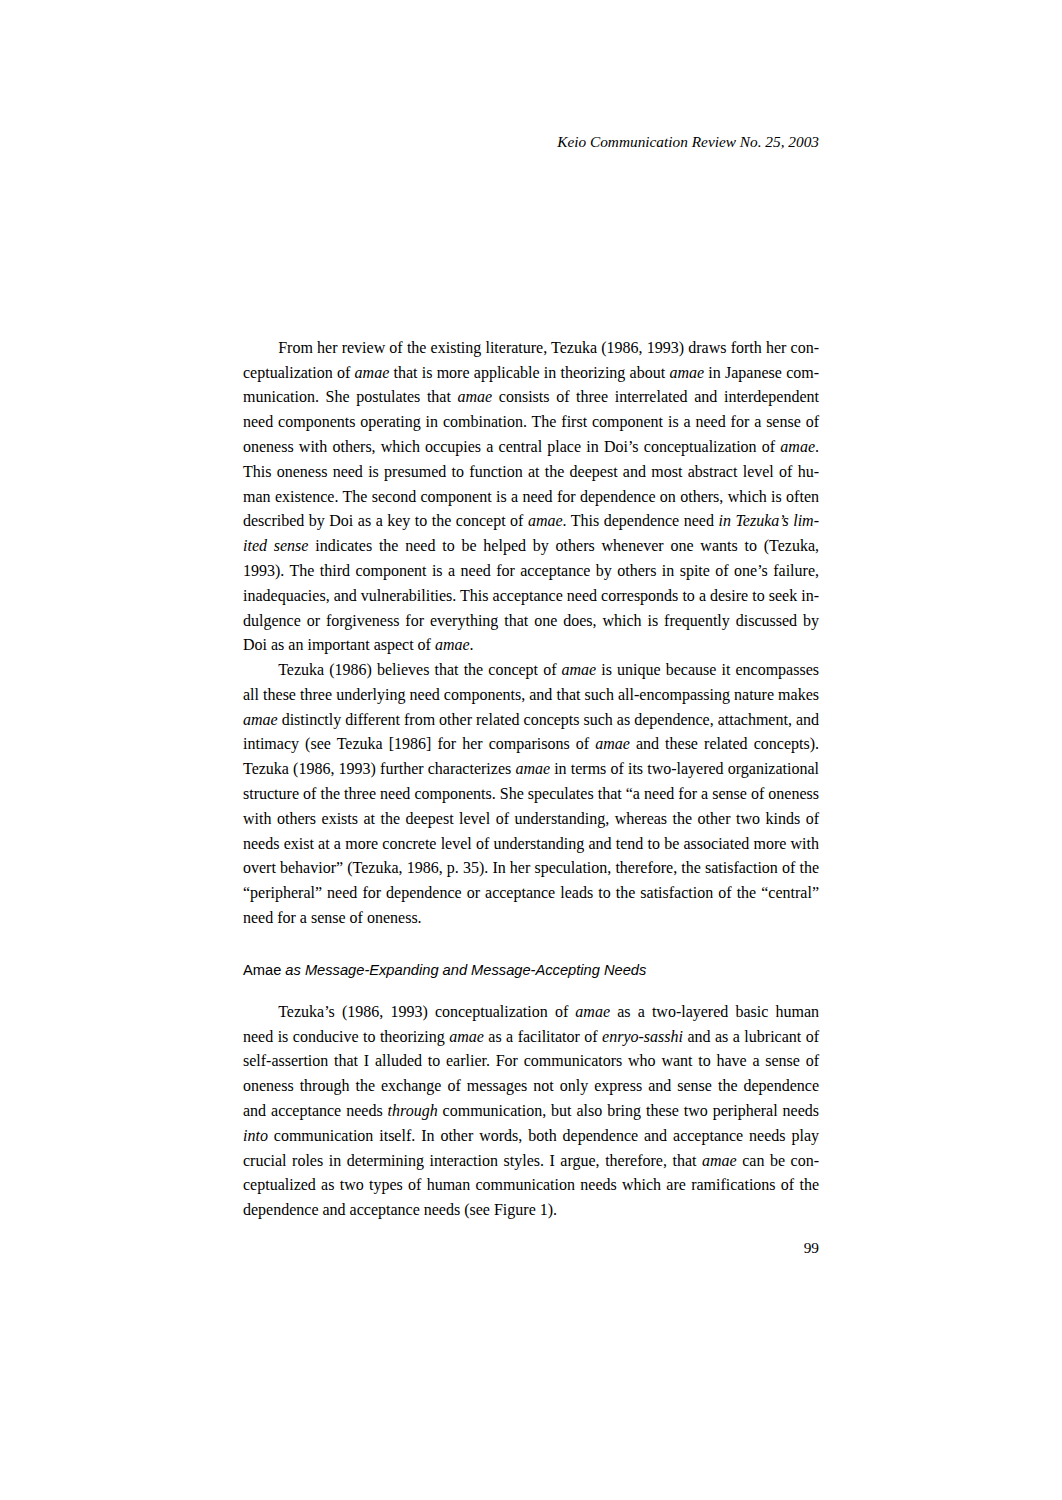Keio Communication Review No. 25, 2003
From her review of the existing literature, Tezuka (1986, 1993) draws forth her conceptualization of amae that is more applicable in theorizing about amae in Japanese communication. She postulates that amae consists of three interrelated and interdependent need components operating in combination. The first component is a need for a sense of oneness with others, which occupies a central place in Doi’s conceptualization of amae. This oneness need is presumed to function at the deepest and most abstract level of human existence. The second component is a need for dependence on others, which is often described by Doi as a key to the concept of amae. This dependence need in Tezuka’s limited sense indicates the need to be helped by others whenever one wants to (Tezuka, 1993). The third component is a need for acceptance by others in spite of one’s failure, inadequacies, and vulnerabilities. This acceptance need corresponds to a desire to seek indulgence or forgiveness for everything that one does, which is frequently discussed by Doi as an important aspect of amae.
Tezuka (1986) believes that the concept of amae is unique because it encompasses all these three underlying need components, and that such all-encompassing nature makes amae distinctly different from other related concepts such as dependence, attachment, and intimacy (see Tezuka [1986] for her comparisons of amae and these related concepts). Tezuka (1986, 1993) further characterizes amae in terms of its two-layered organizational structure of the three need components. She speculates that “a need for a sense of oneness with others exists at the deepest level of understanding, whereas the other two kinds of needs exist at a more concrete level of understanding and tend to be associated more with overt behavior” (Tezuka, 1986, p. 35). In her speculation, therefore, the satisfaction of the “peripheral” need for dependence or acceptance leads to the satisfaction of the “central” need for a sense of oneness.
Amae as Message-Expanding and Message-Accepting Needs
Tezuka’s (1986, 1993) conceptualization of amae as a two-layered basic human need is conducive to theorizing amae as a facilitator of enryo-sasshi and as a lubricant of self-assertion that I alluded to earlier. For communicators who want to have a sense of oneness through the exchange of messages not only express and sense the dependence and acceptance needs through communication, but also bring these two peripheral needs into communication itself. In other words, both dependence and acceptance needs play crucial roles in determining interaction styles. I argue, therefore, that amae can be conceptualized as two types of human communication needs which are ramifications of the dependence and acceptance needs (see Figure 1).
99